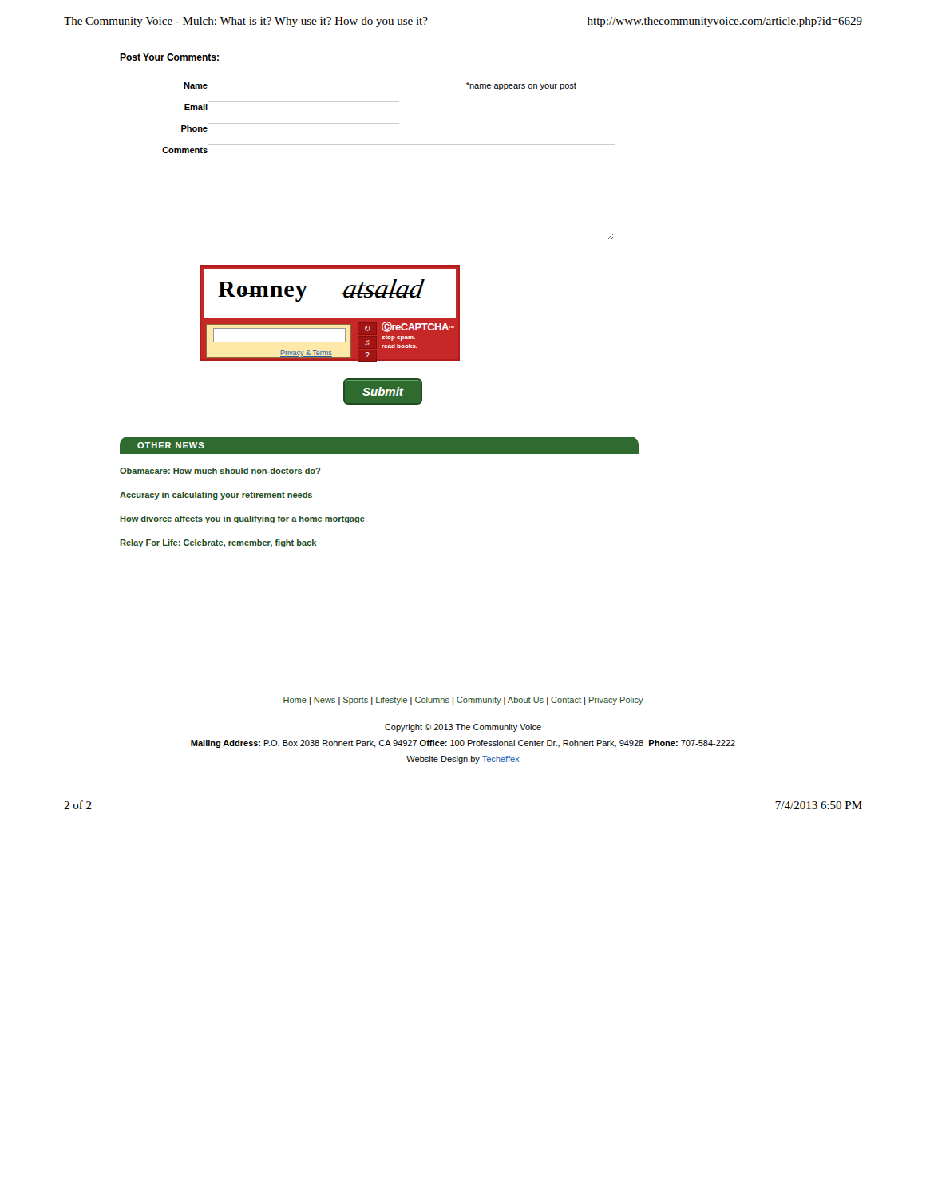The Community Voice - Mulch: What is it? Why use it? How do you use it?
http://www.thecommunityvoice.com/article.php?id=6629
Post Your Comments:
| Name | | *name appears on your post |
| Email | | |
| Phone | |
| Comments | |
Romney
atsalad
Privacy & Terms
↻
♫
?
ⒸreCAPTCHA™
stop spam.
read books.
Submit
OTHER NEWS
Obamacare: How much should non-doctors do?
Accuracy in calculating your retirement needs
How divorce affects you in qualifying for a home mortgage
Relay For Life: Celebrate, remember, fight back
Home | News | Sports | Lifestyle | Columns | Community | About Us | Contact | Privacy Policy
Copyright © 2013 The Community Voice
Mailing Address: P.O. Box 2038 Rohnert Park, CA 94927 Office: 100 Professional Center Dr., Rohnert Park, 94928 Phone: 707-584-2222
Website Design by Techeffex
2 of 2
7/4/2013 6:50 PM